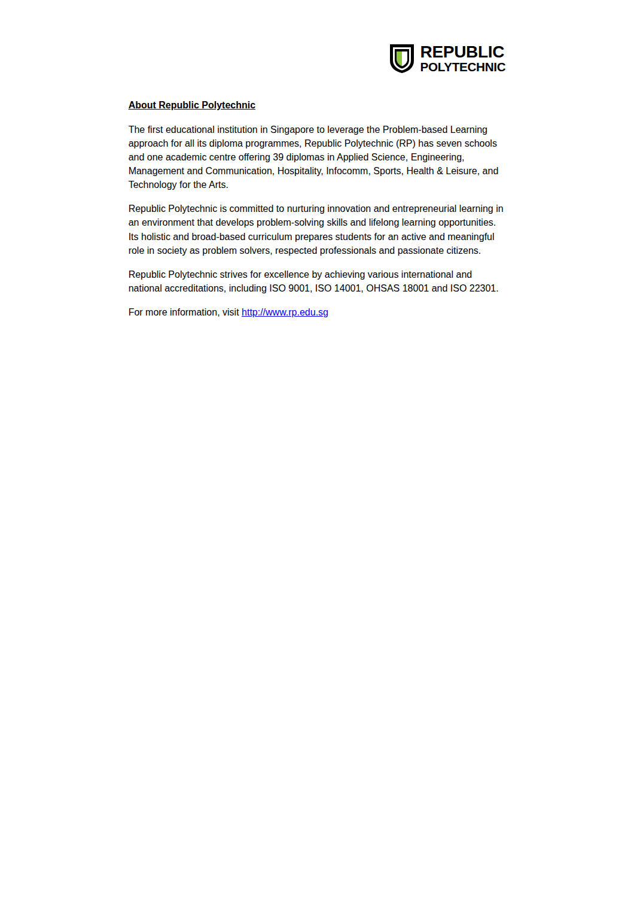REPUBLIC POLYTECHNIC
About Republic Polytechnic
The first educational institution in Singapore to leverage the Problem-based Learning approach for all its diploma programmes, Republic Polytechnic (RP) has seven schools and one academic centre offering 39 diplomas in Applied Science, Engineering, Management and Communication, Hospitality, Infocomm, Sports, Health & Leisure, and Technology for the Arts.
Republic Polytechnic is committed to nurturing innovation and entrepreneurial learning in an environment that develops problem-solving skills and lifelong learning opportunities. Its holistic and broad-based curriculum prepares students for an active and meaningful role in society as problem solvers, respected professionals and passionate citizens.
Republic Polytechnic strives for excellence by achieving various international and national accreditations, including ISO 9001, ISO 14001, OHSAS 18001 and ISO 22301.
For more information, visit http://www.rp.edu.sg